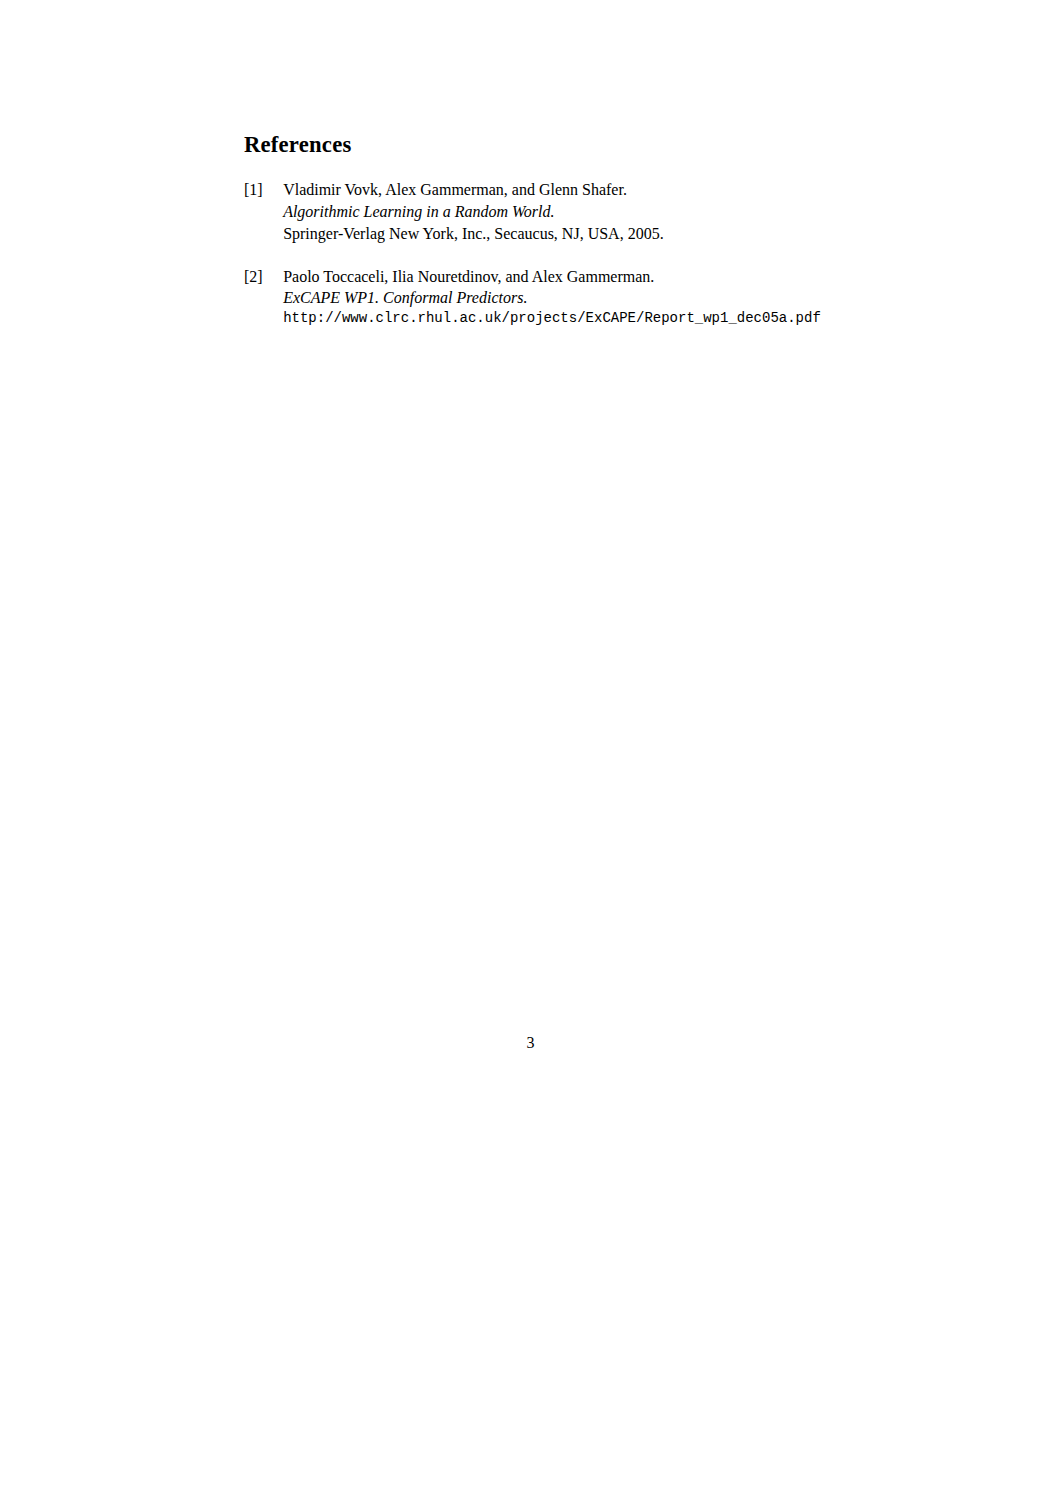References
[1] Vladimir Vovk, Alex Gammerman, and Glenn Shafer. Algorithmic Learning in a Random World. Springer-Verlag New York, Inc., Secaucus, NJ, USA, 2005.
[2] Paolo Toccaceli, Ilia Nouretdinov, and Alex Gammerman. ExCAPE WP1. Conformal Predictors. http://www.clrc.rhul.ac.uk/projects/ExCAPE/Report_wp1_dec05a.pdf
3